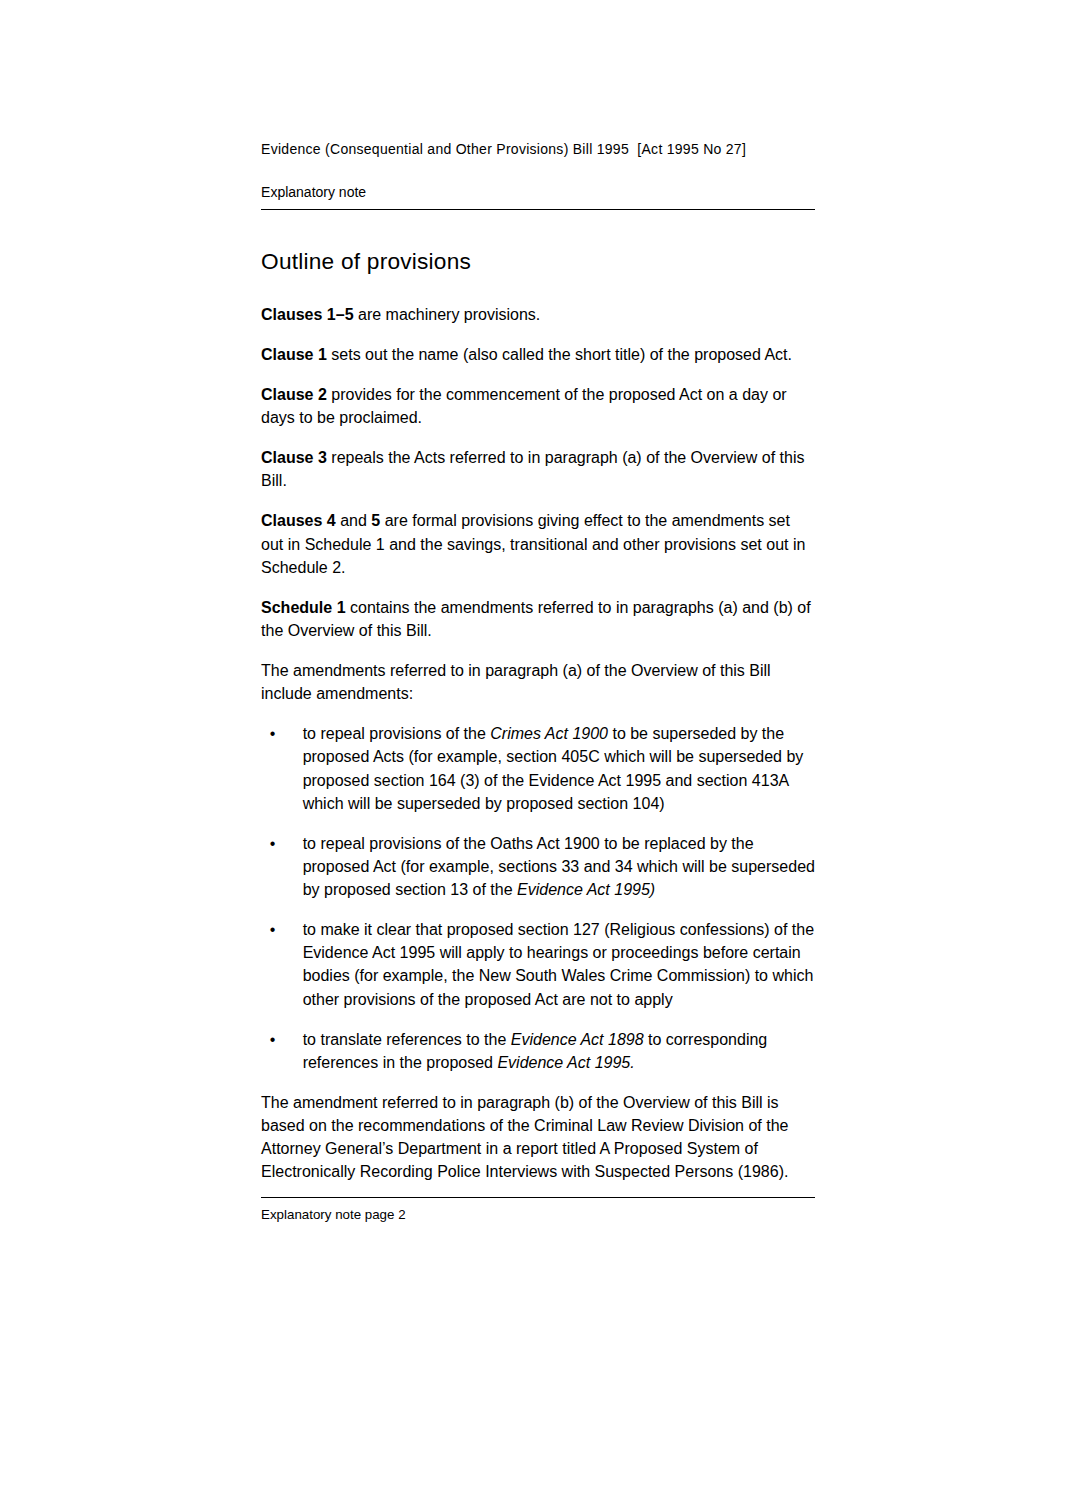Evidence (Consequential and Other Provisions) Bill 1995 [Act 1995 No 27]
Explanatory note
Outline of provisions
Clauses 1–5 are machinery provisions.
Clause 1 sets out the name (also called the short title) of the proposed Act.
Clause 2 provides for the commencement of the proposed Act on a day or days to be proclaimed.
Clause 3 repeals the Acts referred to in paragraph (a) of the Overview of this Bill.
Clauses 4 and 5 are formal provisions giving effect to the amendments set out in Schedule 1 and the savings, transitional and other provisions set out in Schedule 2.
Schedule 1 contains the amendments referred to in paragraphs (a) and (b) of the Overview of this Bill.
The amendments referred to in paragraph (a) of the Overview of this Bill include amendments:
to repeal provisions of the Crimes Act 1900 to be superseded by the proposed Acts (for example, section 405C which will be superseded by proposed section 164 (3) of the Evidence Act 1995 and section 413A which will be superseded by proposed section 104)
to repeal provisions of the Oaths Act 1900 to be replaced by the proposed Act (for example, sections 33 and 34 which will be superseded by proposed section 13 of the Evidence Act 1995)
to make it clear that proposed section 127 (Religious confessions) of the Evidence Act 1995 will apply to hearings or proceedings before certain bodies (for example, the New South Wales Crime Commission) to which other provisions of the proposed Act are not to apply
to translate references to the Evidence Act 1898 to corresponding references in the proposed Evidence Act 1995.
The amendment referred to in paragraph (b) of the Overview of this Bill is based on the recommendations of the Criminal Law Review Division of the Attorney General’s Department in a report titled A Proposed System of Electronically Recording Police Interviews with Suspected Persons (1986).
Explanatory note page 2